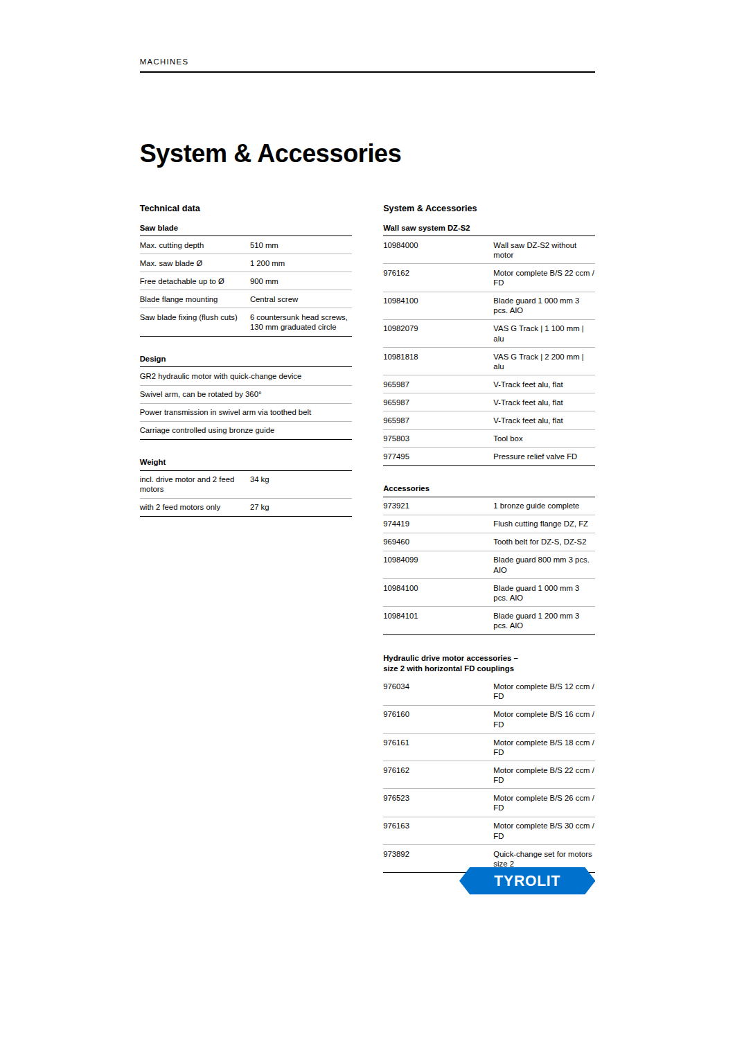MACHINES
System & Accessories
Technical data
| Saw blade |
| --- |
| Max. cutting depth | 510 mm |
| Max. saw blade Ø | 1 200 mm |
| Free detachable up to Ø | 900 mm |
| Blade flange mounting | Central screw |
| Saw blade fixing (flush cuts) | 6 countersunk head screws, 130 mm graduated circle |
| Design |
| --- |
| GR2 hydraulic motor with quick-change device |
| Swivel arm, can be rotated by 360° |
| Power transmission in swivel arm via toothed belt |
| Carriage controlled using bronze guide |
| Weight |
| --- |
| incl. drive motor and 2 feed motors | 34 kg |
| with 2 feed motors only | 27 kg |
System & Accessories
| Wall saw system DZ-S2 |
| --- |
| 10984000 | Wall saw DZ-S2 without motor |
| 976162 | Motor complete B/S 22 ccm / FD |
| 10984100 | Blade guard 1 000 mm 3 pcs. AIO |
| 10982079 | VAS G Track / 1 100 mm / alu |
| 10981818 | VAS G Track / 2 200 mm / alu |
| 965987 | V-Track feet alu, flat |
| 965987 | V-Track feet alu, flat |
| 965987 | V-Track feet alu, flat |
| 975803 | Tool box |
| 977495 | Pressure relief valve FD |
| Accessories |
| --- |
| 973921 | 1 bronze guide complete |
| 974419 | Flush cutting flange DZ, FZ |
| 969460 | Tooth belt for DZ-S, DZ-S2 |
| 10984099 | Blade guard 800 mm 3 pcs. AIO |
| 10984100 | Blade guard 1 000 mm 3 pcs. AIO |
| 10984101 | Blade guard 1 200 mm 3 pcs. AIO |
Hydraulic drive motor accessories –
size 2 with horizontal FD couplings
| 976034 | Motor complete B/S 12 ccm / FD |
| 976160 | Motor complete B/S 16 ccm / FD |
| 976161 | Motor complete B/S 18 ccm / FD |
| 976162 | Motor complete B/S 22 ccm / FD |
| 976523 | Motor complete B/S 26 ccm / FD |
| 976163 | Motor complete B/S 30 ccm / FD |
| 973892 | Quick-change set for motors size 2 |
TYROLIT